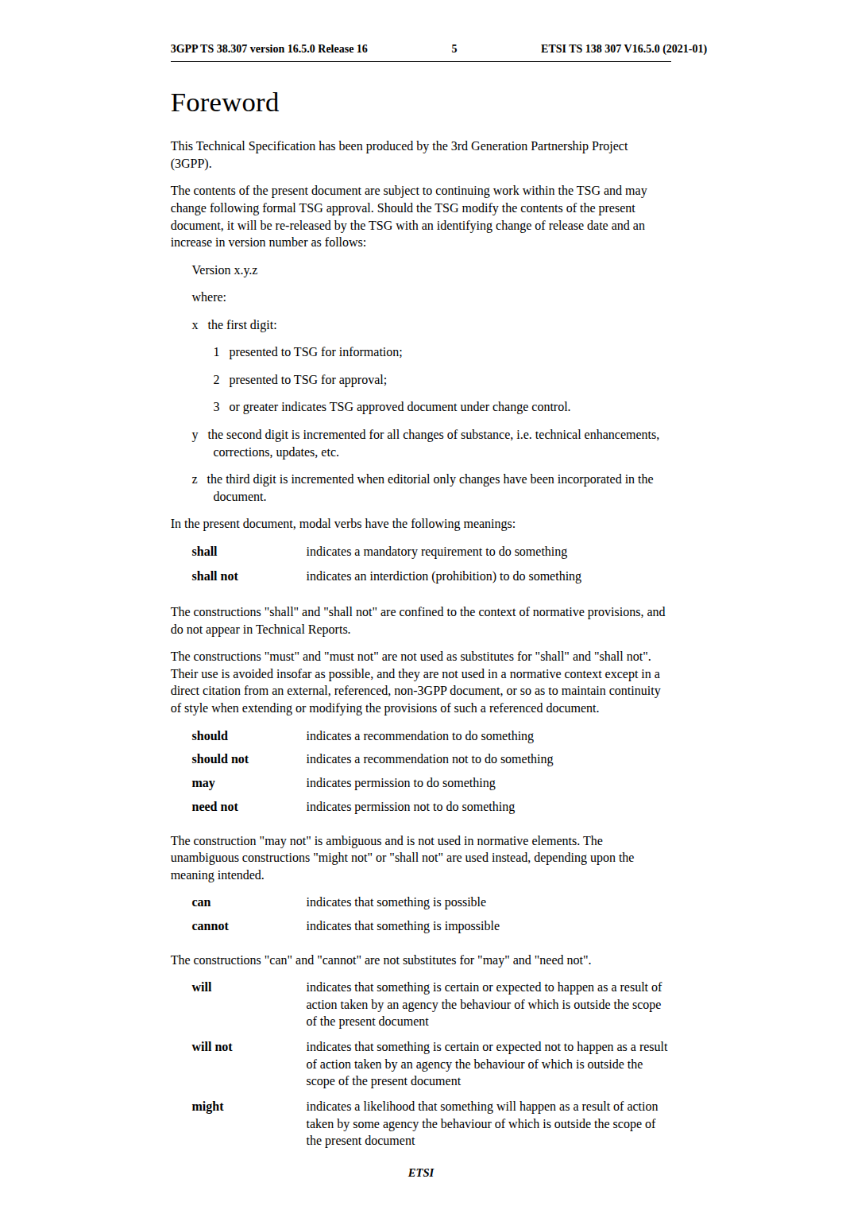3GPP TS 38.307 version 16.5.0 Release 16
5
ETSI TS 138 307 V16.5.0 (2021-01)
Foreword
This Technical Specification has been produced by the 3rd Generation Partnership Project (3GPP).
The contents of the present document are subject to continuing work within the TSG and may change following formal TSG approval. Should the TSG modify the contents of the present document, it will be re-released by the TSG with an identifying change of release date and an increase in version number as follows:
Version x.y.z
where:
x the first digit:
1 presented to TSG for information;
2 presented to TSG for approval;
3 or greater indicates TSG approved document under change control.
y the second digit is incremented for all changes of substance, i.e. technical enhancements, corrections, updates, etc.
z the third digit is incremented when editorial only changes have been incorporated in the document.
In the present document, modal verbs have the following meanings:
| shall | indicates a mandatory requirement to do something |
| shall not | indicates an interdiction (prohibition) to do something |
The constructions "shall" and "shall not" are confined to the context of normative provisions, and do not appear in Technical Reports.
The constructions "must" and "must not" are not used as substitutes for "shall" and "shall not". Their use is avoided insofar as possible, and they are not used in a normative context except in a direct citation from an external, referenced, non-3GPP document, or so as to maintain continuity of style when extending or modifying the provisions of such a referenced document.
| should | indicates a recommendation to do something |
| should not | indicates a recommendation not to do something |
| may | indicates permission to do something |
| need not | indicates permission not to do something |
The construction "may not" is ambiguous and is not used in normative elements. The unambiguous constructions "might not" or "shall not" are used instead, depending upon the meaning intended.
| can | indicates that something is possible |
| cannot | indicates that something is impossible |
The constructions "can" and "cannot" are not substitutes for "may" and "need not".
| will | indicates that something is certain or expected to happen as a result of action taken by an agency the behaviour of which is outside the scope of the present document |
| will not | indicates that something is certain or expected not to happen as a result of action taken by an agency the behaviour of which is outside the scope of the present document |
| might | indicates a likelihood that something will happen as a result of action taken by some agency the behaviour of which is outside the scope of the present document |
ETSI